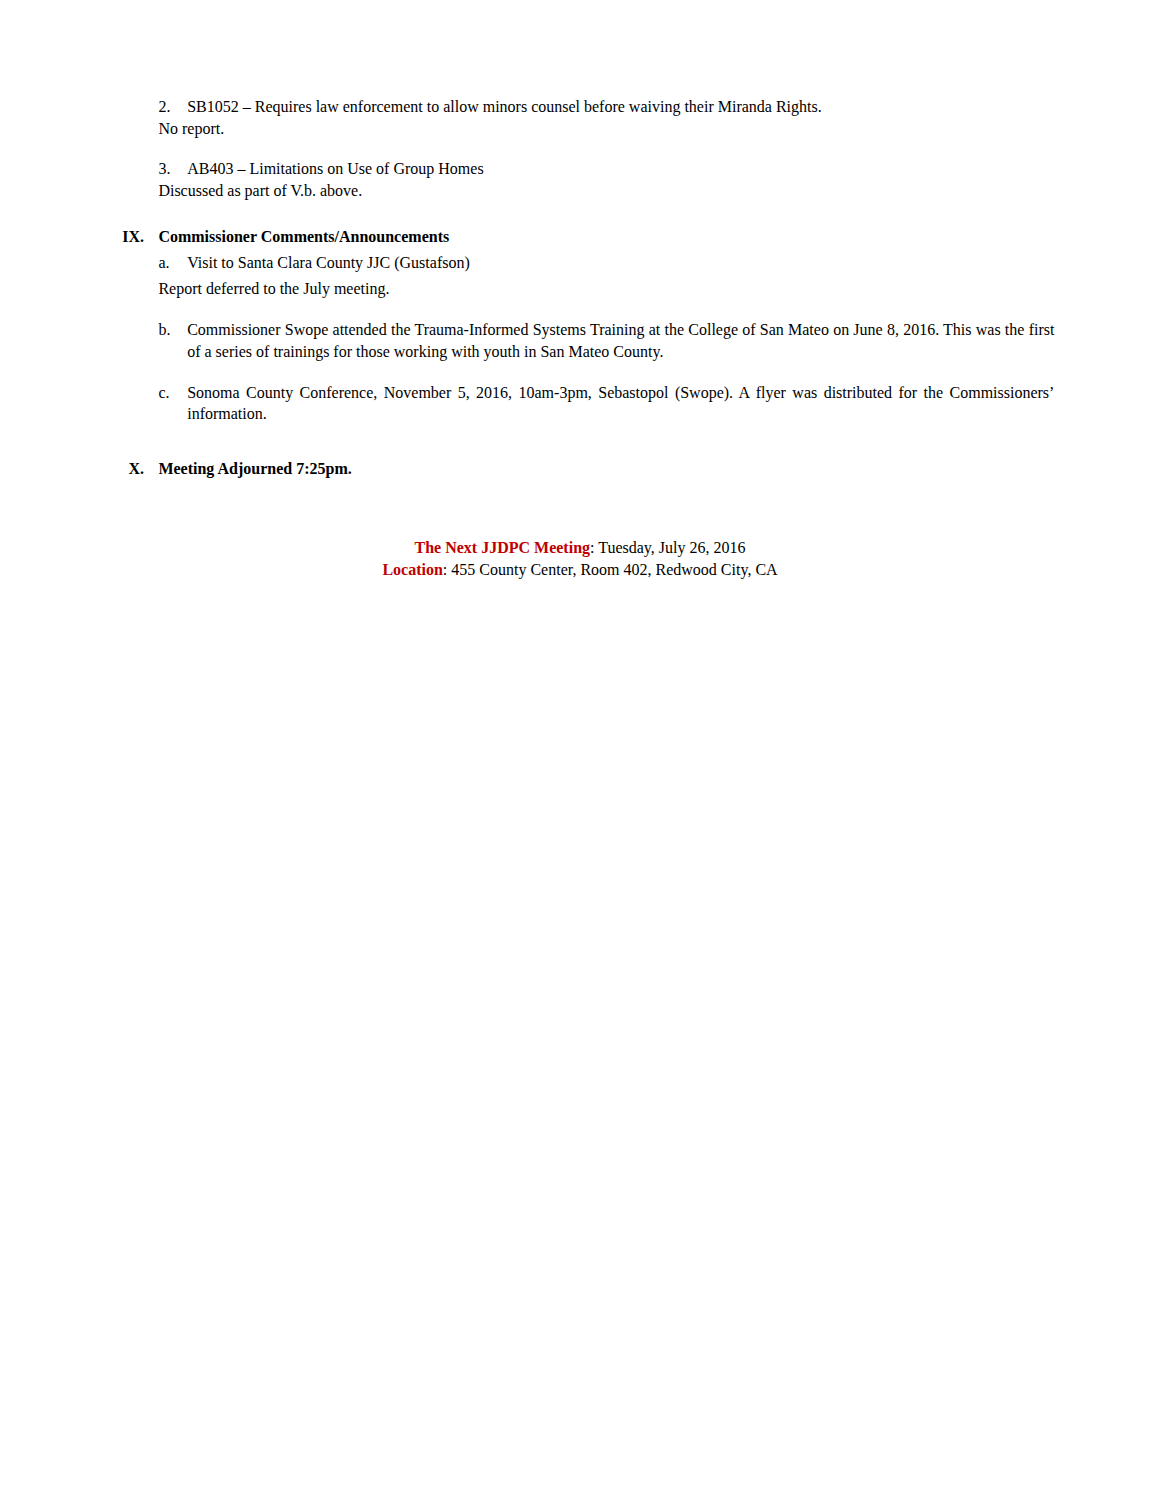2.
SB1052 – Requires law enforcement to allow minors counsel before waiving their Miranda Rights.
No report.
3.
AB403 – Limitations on Use of Group Homes
Discussed as part of V.b. above.
IX.
Commissioner Comments/Announcements
a.
Visit to Santa Clara County JJC (Gustafson)
Report deferred to the July meeting.
b.
Commissioner Swope attended the Trauma-Informed Systems Training at the College of San Mateo on June 8, 2016. This was the first of a series of trainings for those working with youth in San Mateo County.
c.
Sonoma County Conference, November 5, 2016, 10am-3pm, Sebastopol (Swope). A flyer was distributed for the Commissioners’ information.
X.
Meeting Adjourned 7:25pm.
The Next JJDPC Meeting: Tuesday, July 26, 2016
Location: 455 County Center, Room 402, Redwood City, CA